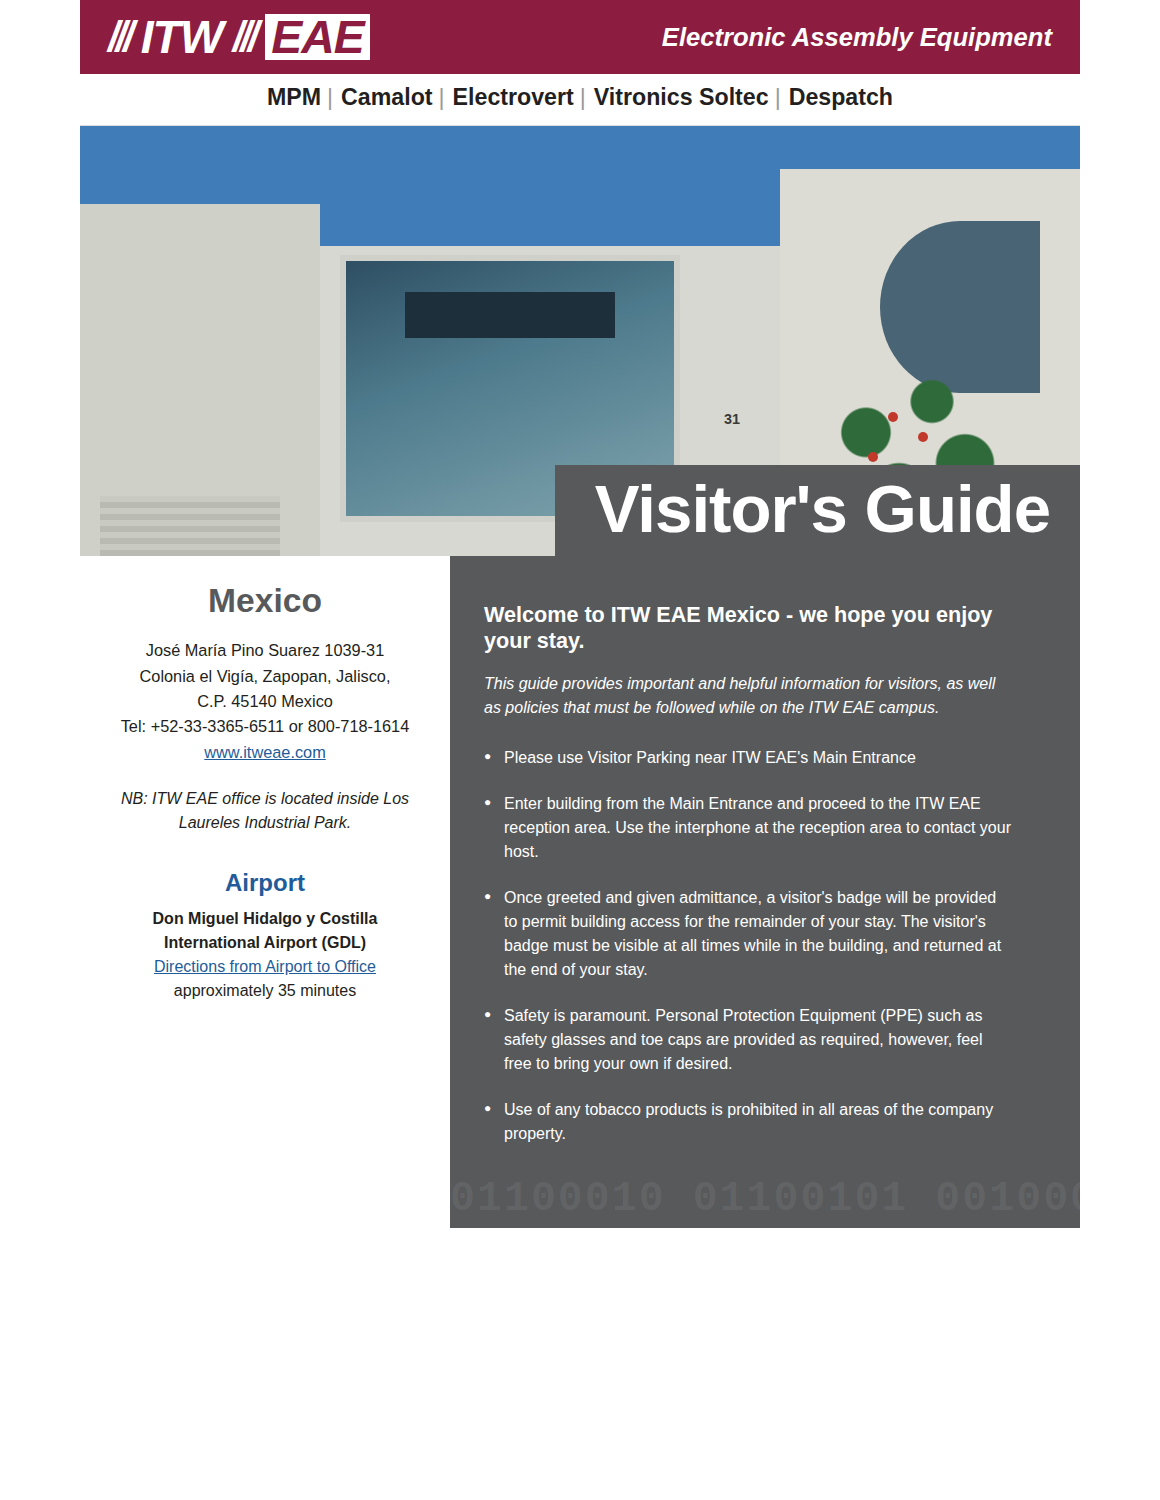///ITW ///EAE
Electronic Assembly Equipment
MPM
Camalot
Electrovert
Vitronics Soltec
Despatch
31
Visitor's Guide
Mexico
José María Pino Suarez 1039-31
Colonia el Vigía, Zapopan, Jalisco,
C.P. 45140 Mexico
Tel: +52-33-3365-6511 or 800-718-1614
www.itweae.com
NB: ITW EAE office is located inside Los Laureles Industrial Park.
Airport
Don Miguel Hidalgo y Costilla International Airport (GDL)
Directions from Airport to Office
approximately 35 minutes
Welcome to ITW EAE Mexico - we hope you enjoy your stay.
This guide provides important and helpful information for visitors, as well as policies that must be followed while on the ITW EAE campus.
Please use Visitor Parking near ITW EAE's Main Entrance
Enter building from the Main Entrance and proceed to the ITW EAE reception area. Use the interphone at the reception area to contact your host.
Once greeted and given admittance, a visitor's badge will be provided to permit building access for the remainder of your stay. The visitor's badge must be visible at all times while in the building, and returned at the end of your stay.
Safety is paramount. Personal Protection Equipment (PPE) such as safety glasses and toe caps are provided as required, however, feel free to bring your own if desired.
Use of any tobacco products is prohibited in all areas of the company property.